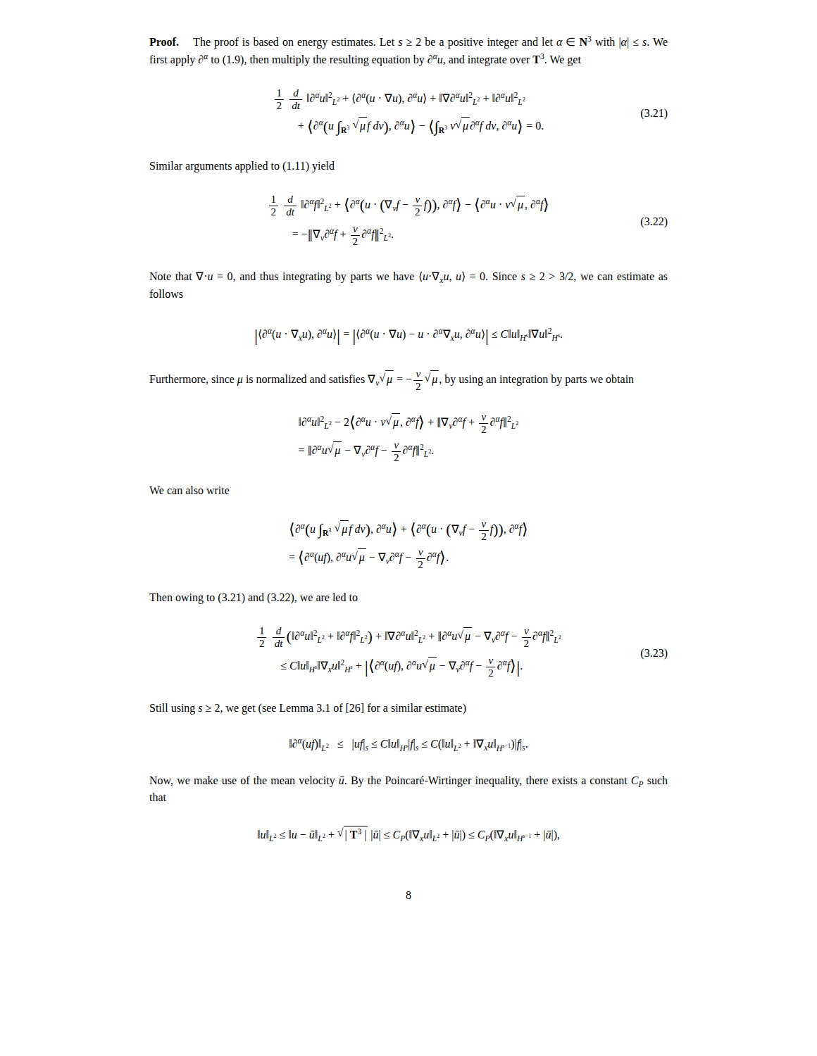Proof. The proof is based on energy estimates. Let s ≥ 2 be a positive integer and let α ∈ N3 with |α| ≤ s. We first apply ∂α to (1.9), then multiply the resulting equation by ∂αu, and integrate over T3. We get
12 ddt ‖∂αu‖2L2 + ⟨∂α(u · ∇u), ∂αu⟩ + ‖∇∂αu‖2L2 + ‖∂αu‖2L2 + ⟨∂α(u ∫R3 μf dv), ∂αu⟩ − ⟨∫R3 vμ∂αf dv, ∂αu⟩ = 0. (3.21)
Similar arguments applied to (1.11) yield
12 ddt ‖∂αf‖2L2 + ⟨∂α(u · (∇vf − v 2 f)), ∂αf⟩ − ⟨∂αu · vμ, ∂αf⟩ = −‖∇v∂αf + v 2∂αf‖2L2. (3.22)
Note that ∇·u = 0, and thus integrating by parts we have ⟨u·∇xu, u⟩ = 0. Since s ≥ 2 > 3/2, we can estimate as follows
|⟨∂α(u · ∇xu), ∂αu⟩| = |⟨∂α(u · ∇u) − u · ∂α∇xu, ∂αu⟩| ≤ C‖u‖Hs‖∇u‖2Hs.
Furthermore, since μ is normalized and satisfies ∇vμ = −v 2 μ, by using an integration by parts we obtain
‖∂αu‖2L2 − 2⟨∂αu · vμ, ∂αf⟩ + ‖∇v∂αf + v 2∂αf‖2L2 = ‖∂αuμ − ∇v∂αf − v 2∂αf‖2L2.
We can also write
⟨∂α(u ∫R3 μf dv), ∂αu⟩ + ⟨∂α(u · (∇vf − v 2 f)), ∂αf⟩ = ⟨∂α(uf), ∂αuμ − ∇v∂αf − v 2∂αf⟩.
Then owing to (3.21) and (3.22), we are led to
12 ddt(‖∂αu‖2L2 + ‖∂αf‖2L2) + ‖∇∂αu‖2L2 + ‖∂αuμ − ∇v∂αf − v 2∂αf‖2L2 ≤ C‖u‖Hs‖∇xu‖2Hs + |⟨∂α(uf), ∂αuμ − ∇v∂αf − v 2∂αf⟩|. (3.23)
Still using s ≥ 2, we get (see Lemma 3.1 of [26] for a similar estimate)
‖∂α(uf)‖L2 ≤ |uf|s ≤ C‖u‖Hs|f|s ≤ C(‖u‖L2 + ‖∇xu‖Hs−1)|f|s.
Now, we make use of the mean velocity ū. By the Poincaré-Wirtinger inequality, there exists a constant CP such that
‖u‖L2 ≤ ‖u − ū‖L2 + | T3 | |ū| ≤ CP(‖∇xu‖L2 + |ū|) ≤ CP(‖∇xu‖Hs−1 + |ū|),
8